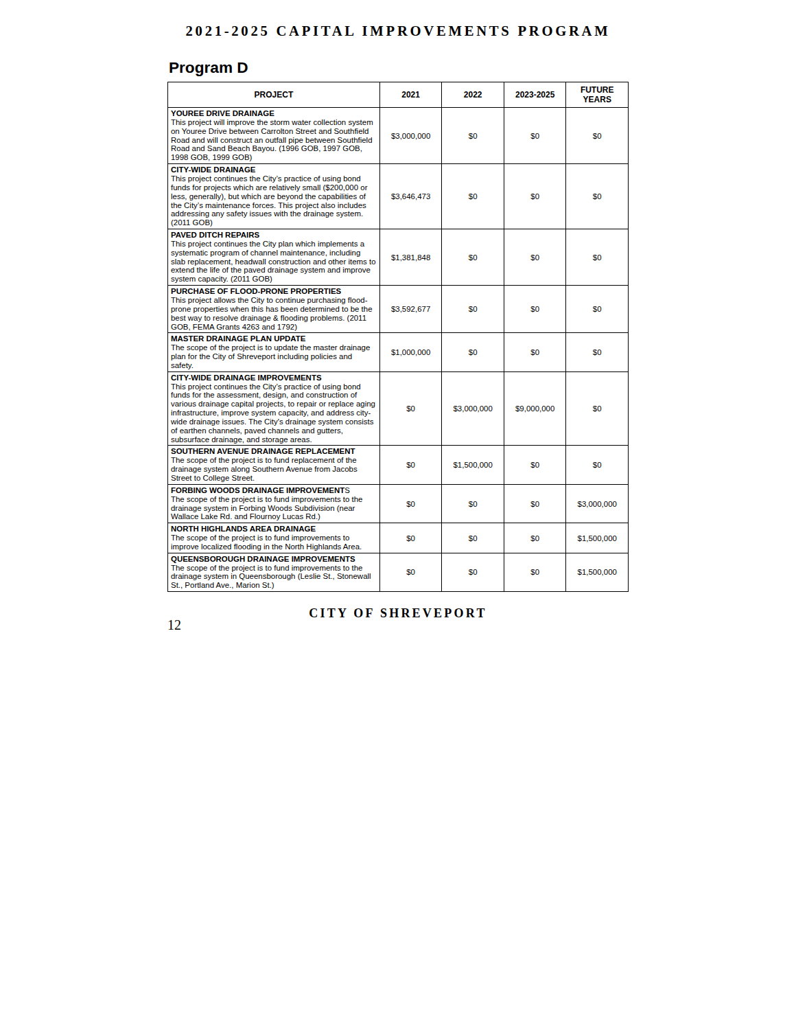2021-2025 CAPITAL IMPROVEMENTS PROGRAM
Program D
| PROJECT | 2021 | 2022 | 2023-2025 | FUTURE YEARS |
| --- | --- | --- | --- | --- |
| Youree Drive Drainage This project will improve the storm water collection system on Youree Drive between Carrolton Street and Southfield Road and will construct an outfall pipe between Southfield Road and Sand Beach Bayou. (1996 GOB, 1997 GOB, 1998 GOB, 1999 GOB) | $3,000,000 | $0 | $0 | $0 |
| City-Wide Drainage This project continues the City’s practice of using bond funds for projects which are relatively small ($200,000 or less, generally), but which are beyond the capabilities of the City’s maintenance forces. This project also includes addressing any safety issues with the drainage system. (2011 GOB) | $3,646,473 | $0 | $0 | $0 |
| Paved Ditch Repairs This project continues the City plan which implements a systematic program of channel maintenance, including slab replacement, headwall construction and other items to extend the life of the paved drainage system and improve system capacity. (2011 GOB) | $1,381,848 | $0 | $0 | $0 |
| Purchase of Flood-Prone Properties This project allows the City to continue purchasing flood-prone properties when this has been determined to be the best way to resolve drainage & flooding problems. (2011 GOB, FEMA Grants 4263 and 1792) | $3,592,677 | $0 | $0 | $0 |
| Master Drainage Plan Update The scope of the project is to update the master drainage plan for the City of Shreveport including policies and safety. | $1,000,000 | $0 | $0 | $0 |
| City-Wide Drainage Improvements This project continues the City’s practice of using bond funds for the assessment, design, and construction of various drainage capital projects, to repair or replace aging infrastructure, improve system capacity, and address city-wide drainage issues. The City's drainage system consists of earthen channels, paved channels and gutters, subsurface drainage, and storage areas. | $0 | $3,000,000 | $9,000,000 | $0 |
| Southern Avenue Drainage Replacement The scope of the project is to fund replacement of the drainage system along Southern Avenue from Jacobs Street to College Street. | $0 | $1,500,000 | $0 | $0 |
| Forbing Woods Drainage Improvement S The scope of the project is to fund improvements to the drainage system in Forbing Woods Subdivision (near Wallace Lake Rd. and Flournoy Lucas Rd.) | $0 | $0 | $0 | $3,000,000 |
| North Highlands Area Drainage The scope of the project is to fund improvements to improve localized flooding in the North Highlands Area. | $0 | $0 | $0 | $1,500,000 |
| Queensborough Drainage Improvements The scope of the project is to fund improvements to the drainage system in Queensborough (Leslie St., Stonewall St., Portland Ave., Marion St.) | $0 | $0 | $0 | $1,500,000 |
CITY OF SHREVEPORT 12